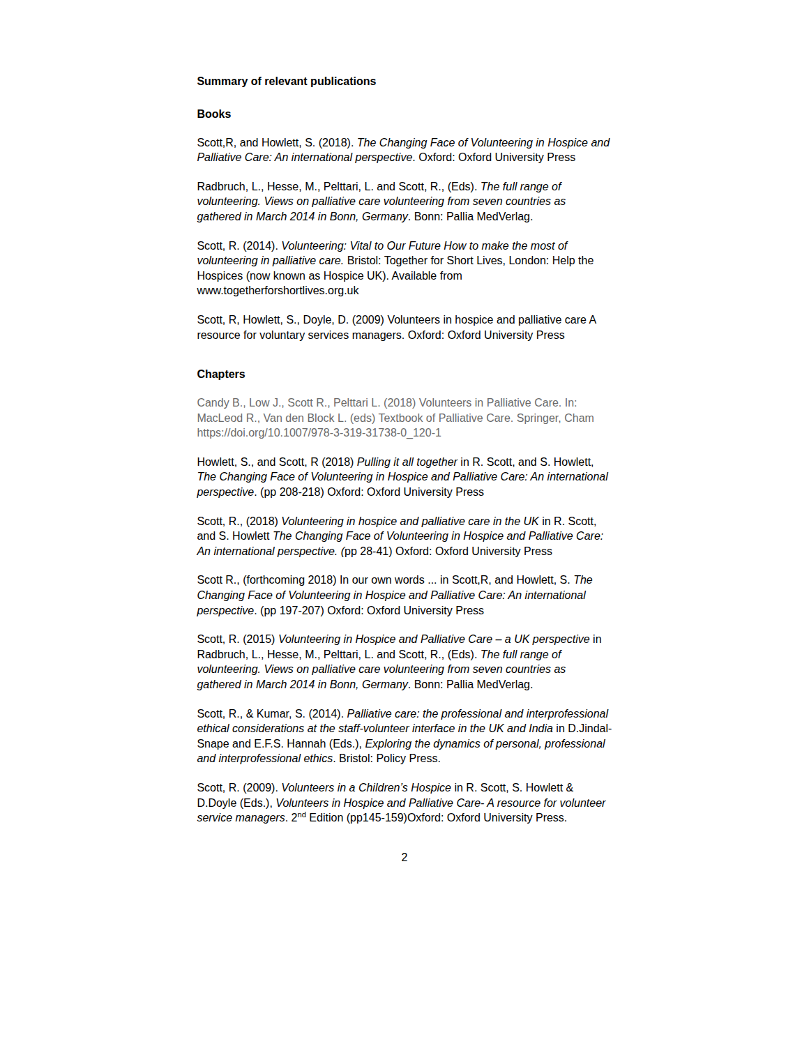Summary of relevant publications
Books
Scott,R, and Howlett, S. (2018). The Changing Face of Volunteering in Hospice and Palliative Care: An international perspective. Oxford: Oxford University Press
Radbruch, L., Hesse, M., Pelttari, L. and Scott, R., (Eds). The full range of volunteering. Views on palliative care volunteering from seven countries as gathered in March 2014 in Bonn, Germany. Bonn: Pallia MedVerlag.
Scott, R. (2014). Volunteering: Vital to Our Future How to make the most of volunteering in palliative care. Bristol: Together for Short Lives, London: Help the Hospices (now known as Hospice UK). Available from www.togetherforshortlives.org.uk
Scott, R, Howlett, S., Doyle, D. (2009) Volunteers in hospice and palliative care A resource for voluntary services managers. Oxford: Oxford University Press
Chapters
Candy B., Low J., Scott R., Pelttari L. (2018) Volunteers in Palliative Care. In: MacLeod R., Van den Block L. (eds) Textbook of Palliative Care. Springer, Cham https://doi.org/10.1007/978-3-319-31738-0_120-1
Howlett, S., and Scott, R (2018) Pulling it all together in R. Scott, and S. Howlett, The Changing Face of Volunteering in Hospice and Palliative Care: An international perspective. (pp 208-218) Oxford: Oxford University Press
Scott, R., (2018) Volunteering in hospice and palliative care in the UK in R. Scott, and S. Howlett The Changing Face of Volunteering in Hospice and Palliative Care: An international perspective. (pp 28-41) Oxford: Oxford University Press
Scott R., (forthcoming 2018) In our own words ... in Scott,R, and Howlett, S. The Changing Face of Volunteering in Hospice and Palliative Care: An international perspective. (pp 197-207) Oxford: Oxford University Press
Scott, R. (2015) Volunteering in Hospice and Palliative Care – a UK perspective in Radbruch, L., Hesse, M., Pelttari, L. and Scott, R., (Eds). The full range of volunteering. Views on palliative care volunteering from seven countries as gathered in March 2014 in Bonn, Germany. Bonn: Pallia MedVerlag.
Scott, R., & Kumar, S. (2014). Palliative care: the professional and interprofessional ethical considerations at the staff-volunteer interface in the UK and India in D.Jindal-Snape and E.F.S. Hannah (Eds.), Exploring the dynamics of personal, professional and interprofessional ethics. Bristol: Policy Press.
Scott, R. (2009). Volunteers in a Children’s Hospice in R. Scott, S. Howlett & D.Doyle (Eds.), Volunteers in Hospice and Palliative Care- A resource for volunteer service managers. 2nd Edition (pp145-159)Oxford: Oxford University Press.
2